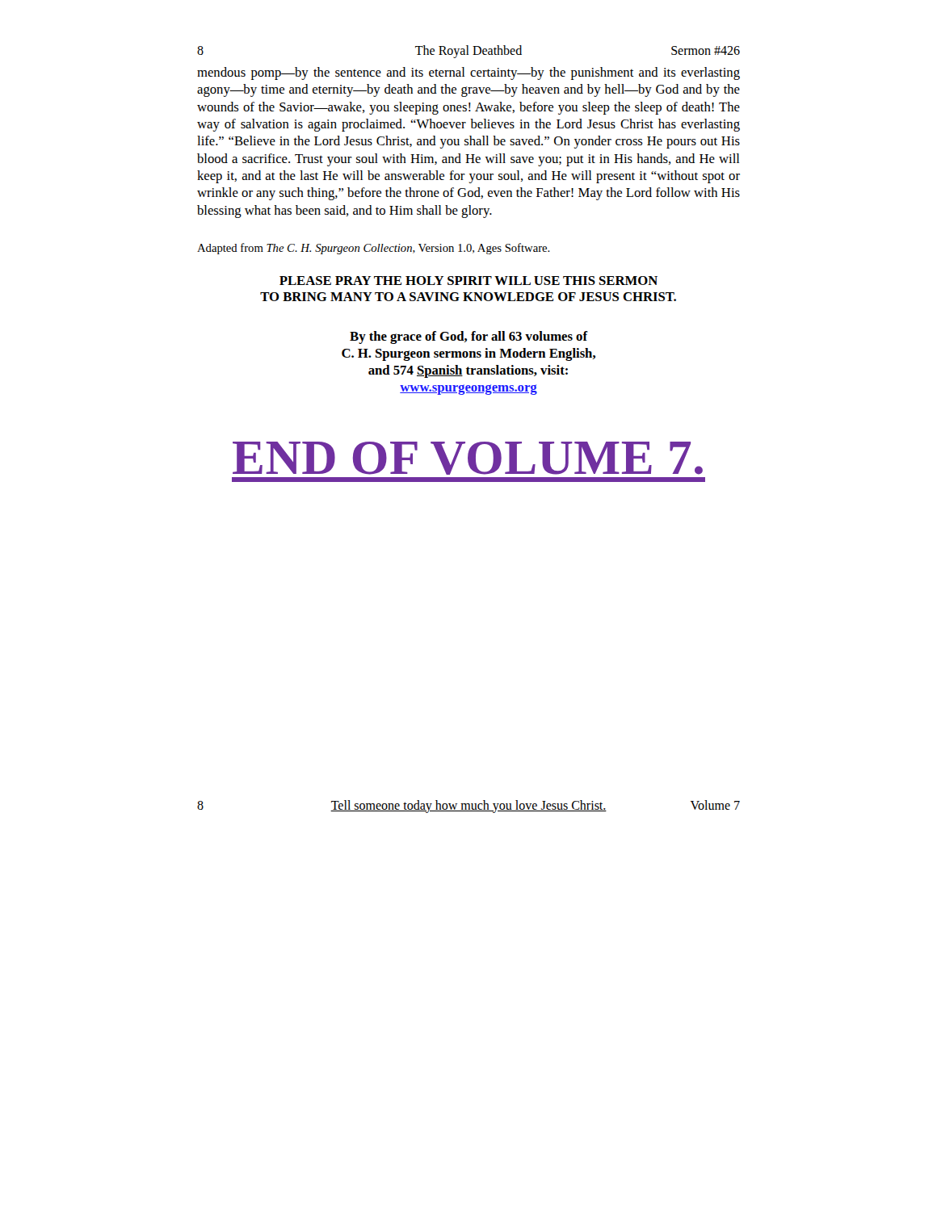8
The Royal Deathbed
Sermon #426
mendous pomp—by the sentence and its eternal certainty—by the punishment and its everlasting agony—by time and eternity—by death and the grave—by heaven and by hell—by God and by the wounds of the Savior—awake, you sleeping ones! Awake, before you sleep the sleep of death! The way of salvation is again proclaimed. “Whoever believes in the Lord Jesus Christ has everlasting life.” “Believe in the Lord Jesus Christ, and you shall be saved.” On yonder cross He pours out His blood a sacrifice. Trust your soul with Him, and He will save you; put it in His hands, and He will keep it, and at the last He will be answerable for your soul, and He will present it “without spot or wrinkle or any such thing,” before the throne of God, even the Father! May the Lord follow with His blessing what has been said, and to Him shall be glory.
Adapted from The C. H. Spurgeon Collection, Version 1.0, Ages Software.
PLEASE PRAY THE HOLY SPIRIT WILL USE THIS SERMON
TO BRING MANY TO A SAVING KNOWLEDGE OF JESUS CHRIST.
By the grace of God, for all 63 volumes of
C. H. Spurgeon sermons in Modern English,
and 574 Spanish translations, visit:
www.spurgeongems.org
END OF VOLUME 7.
8
Tell someone today how much you love Jesus Christ.
Volume 7